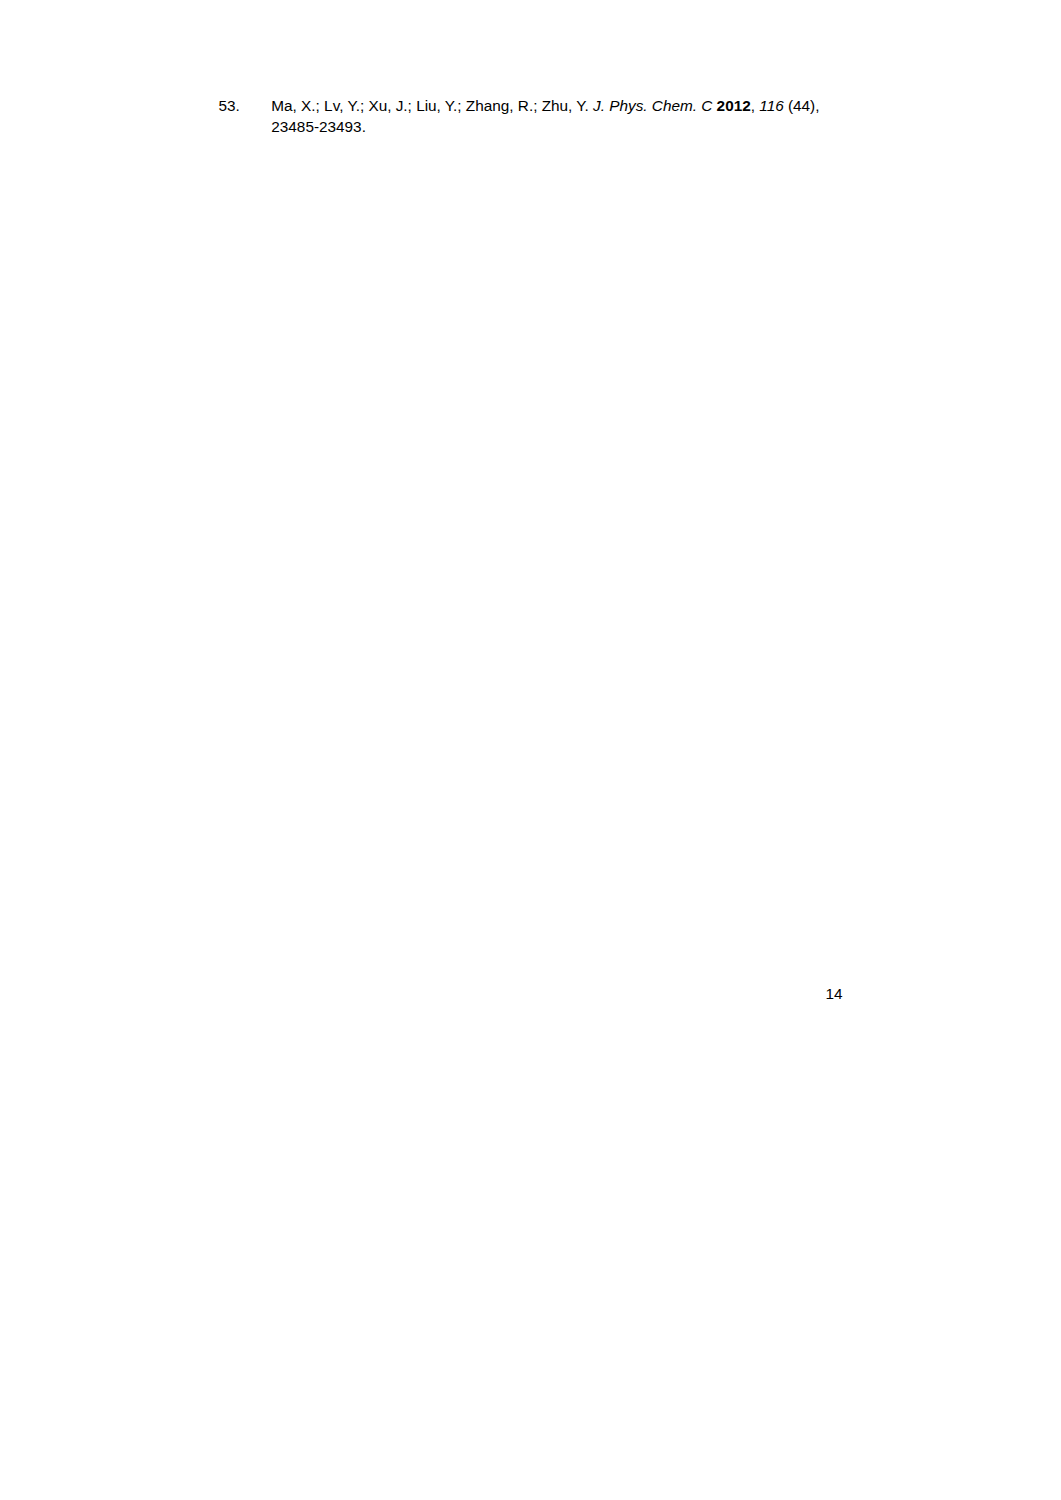53. Ma, X.; Lv, Y.; Xu, J.; Liu, Y.; Zhang, R.; Zhu, Y. J. Phys. Chem. C 2012, 116 (44), 23485-23493.
14